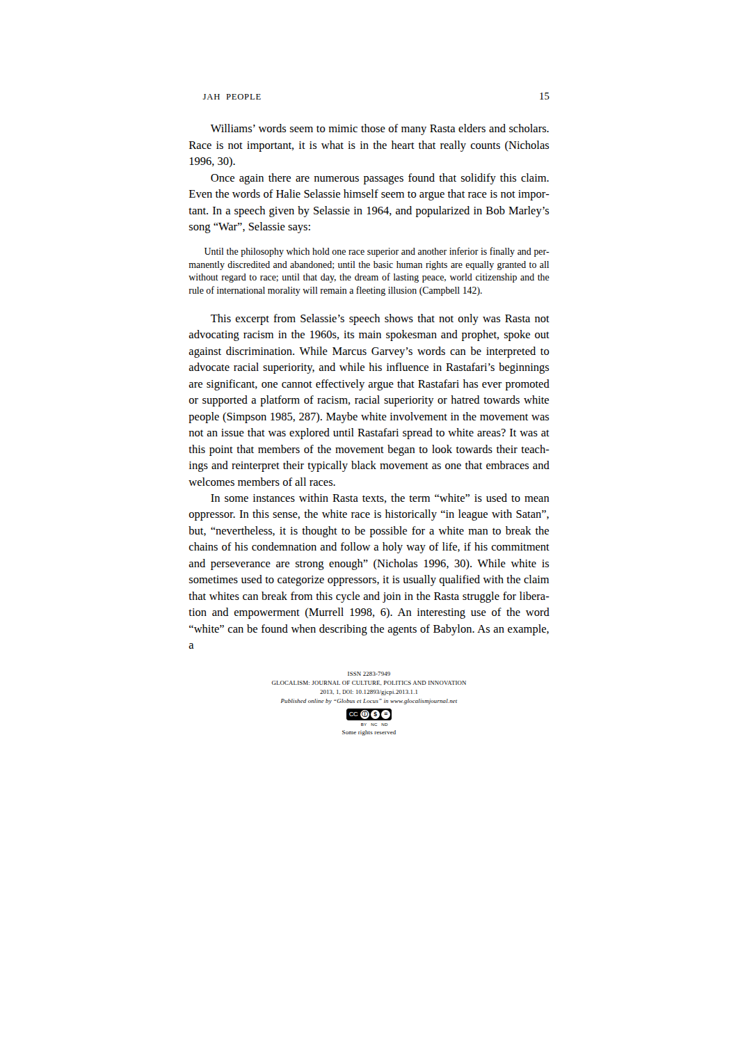JAH PEOPLE 15
Williams’ words seem to mimic those of many Rasta elders and scholars. Race is not important, it is what is in the heart that really counts (Nicholas 1996, 30).
Once again there are numerous passages found that solidify this claim. Even the words of Halie Selassie himself seem to argue that race is not important. In a speech given by Selassie in 1964, and popularized in Bob Marley’s song “War”, Selassie says:
Until the philosophy which hold one race superior and another inferior is finally and permanently discredited and abandoned; until the basic human rights are equally granted to all without regard to race; until that day, the dream of lasting peace, world citizenship and the rule of international morality will remain a fleeting illusion (Campbell 142).
This excerpt from Selassie’s speech shows that not only was Rasta not advocating racism in the 1960s, its main spokesman and prophet, spoke out against discrimination. While Marcus Garvey’s words can be interpreted to advocate racial superiority, and while his influence in Rastafari’s beginnings are significant, one cannot effectively argue that Rastafari has ever promoted or supported a platform of racism, racial superiority or hatred towards white people (Simpson 1985, 287). Maybe white involvement in the movement was not an issue that was explored until Rastafari spread to white areas? It was at this point that members of the movement began to look towards their teachings and reinterpret their typically black movement as one that embraces and welcomes members of all races.
In some instances within Rasta texts, the term “white” is used to mean oppressor. In this sense, the white race is historically “in league with Satan”, but, “nevertheless, it is thought to be possible for a white man to break the chains of his condemnation and follow a holy way of life, if his commitment and perseverance are strong enough” (Nicholas 1996, 30). While white is sometimes used to categorize oppressors, it is usually qualified with the claim that whites can break from this cycle and join in the Rasta struggle for liberation and empowerment (Murrell 1998, 6). An interesting use of the word “white” can be found when describing the agents of Babylon. As an example, a
ISSN 2283-7949
GLOCALISM: JOURNAL OF CULTURE, POLITICS AND INNOVATION
2013, 1, DOI: 10.12893/gjcpi.2013.1.1
Published online by “Globus et Locus” in www.glocalismjournal.net
CC ⓘ $ =
BY NC ND
Some rights reserved